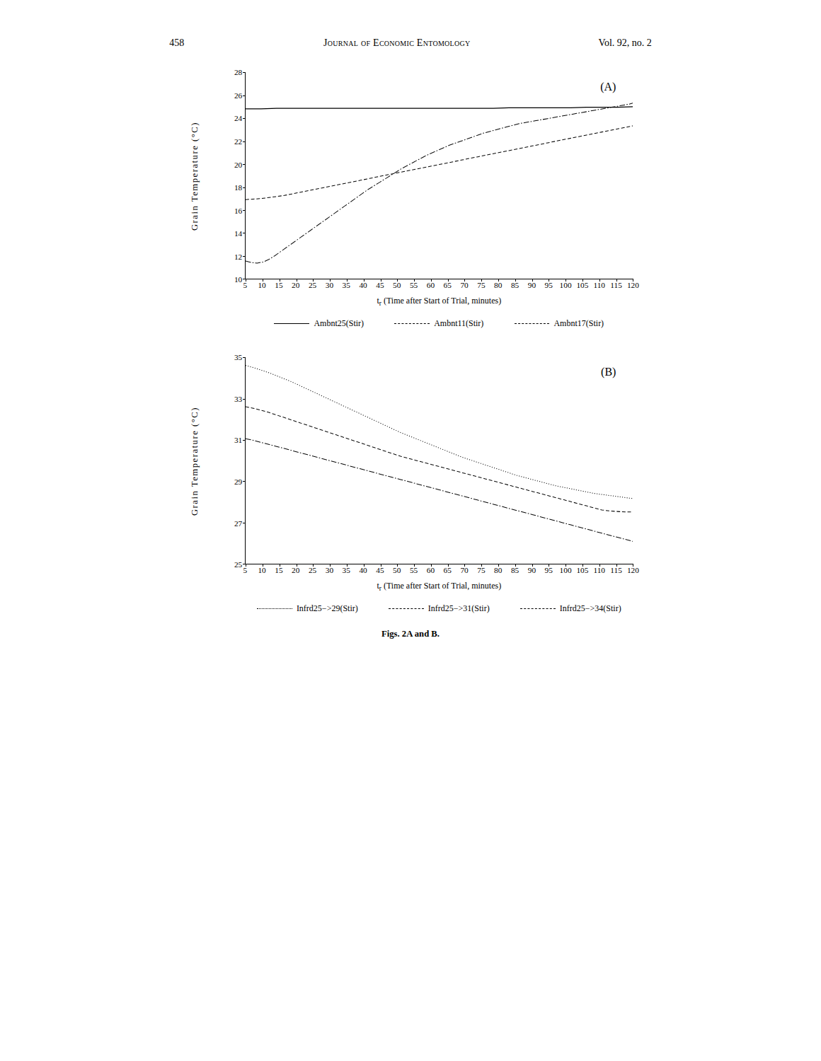458
Journal of Economic Entomology
Vol. 92, no. 2
(A)
Grain Temperature (°C)
28 26 24 22 20 18 16 14 12 10
5 10 15 20 25 30 35 40 45 50 55 60 65 70 75 80 85 90 95 100 105 110 115 120
tr (Time after Start of Trial, minutes)
Ambnt25(Stir)
Ambnt11(Stir)
Ambnt17(Stir)
(B)
Grain Temperature (°C)
35 33 31 29 27 25
5 10 15 20 25 30 35 40 45 50 55 60 65 70 75 80 85 90 95 100 105 110 115 120
tr (Time after Start of Trial, minutes)
Infrd25−>29(Stir)
Infrd25−>31(Stir)
Infrd25−>34(Stir)
Figs. 2A and B.